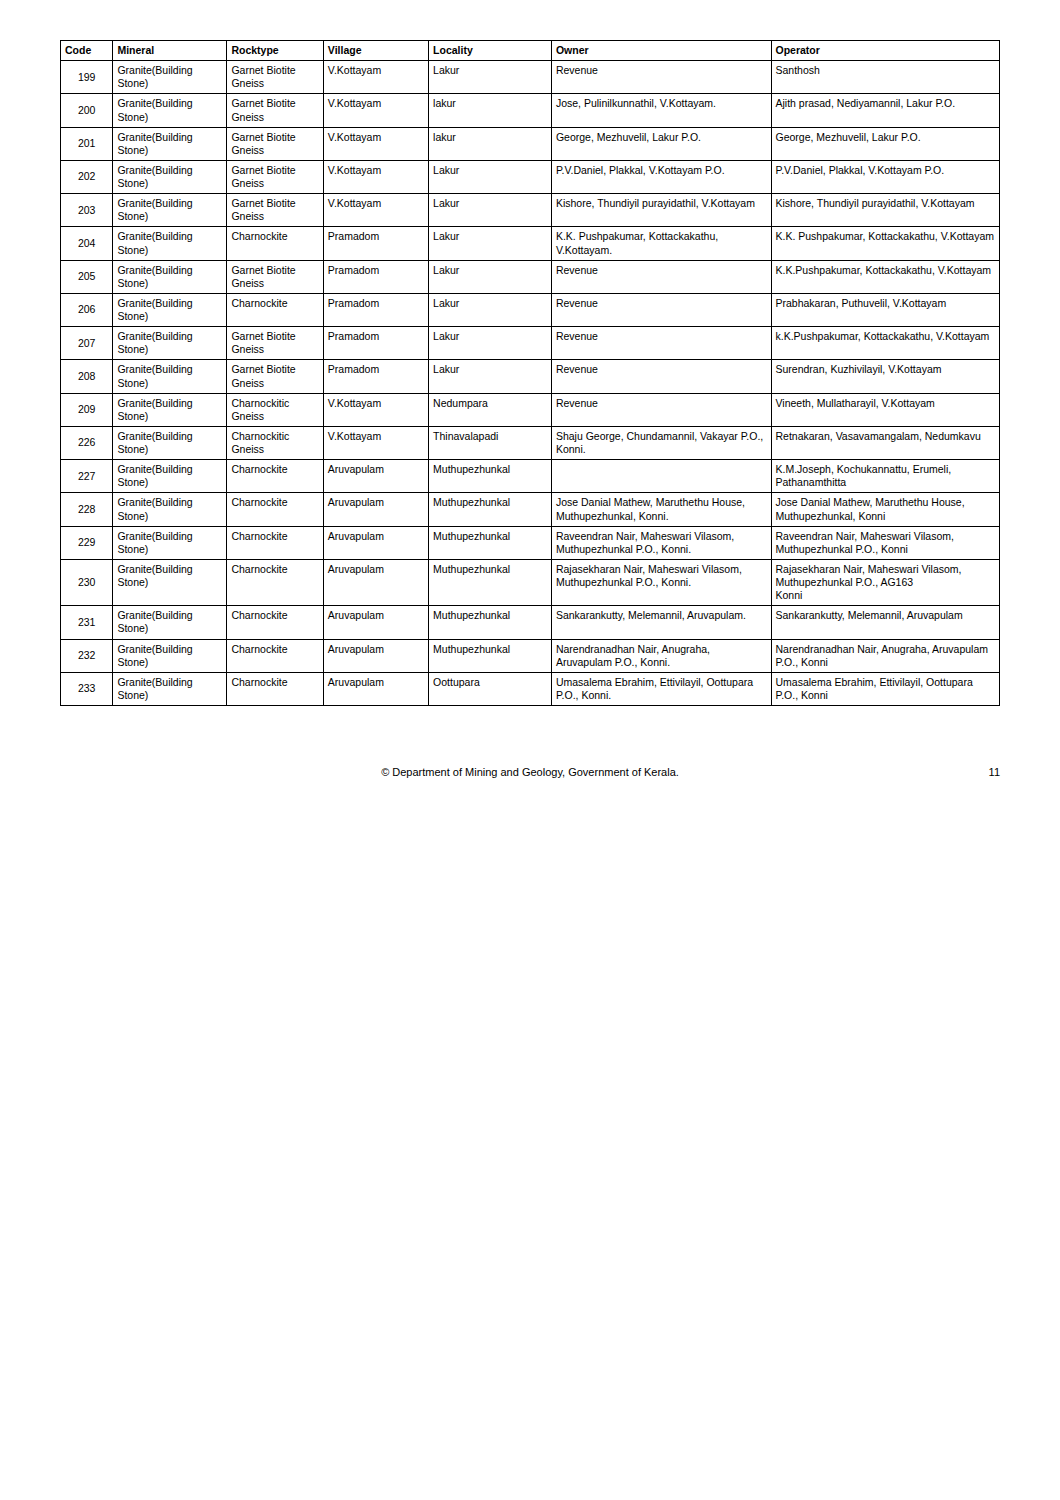| Code | Mineral | Rocktype | Village | Locality | Owner | Operator |
| --- | --- | --- | --- | --- | --- | --- |
| 199 | Granite(Building Stone) | Garnet Biotite Gneiss | V.Kottayam | Lakur | Revenue | Santhosh |
| 200 | Granite(Building Stone) | Garnet Biotite Gneiss | V.Kottayam | lakur | Jose, Pulinilkunnathil, V.Kottayam. | Ajith prasad, Nediyamannil, Lakur P.O. |
| 201 | Granite(Building Stone) | Garnet Biotite Gneiss | V.Kottayam | lakur | George, Mezhuvelil, Lakur P.O. | George, Mezhuvelil, Lakur P.O. |
| 202 | Granite(Building Stone) | Garnet Biotite Gneiss | V.Kottayam | Lakur | P.V.Daniel, Plakkal, V.Kottayam P.O. | P.V.Daniel, Plakkal, V.Kottayam P.O. |
| 203 | Granite(Building Stone) | Garnet Biotite Gneiss | V.Kottayam | Lakur | Kishore, Thundiyil purayidathil, V.Kottayam | Kishore, Thundiyil purayidathil, V.Kottayam |
| 204 | Granite(Building Stone) | Charnockite | Pramadom | Lakur | K.K. Pushpakumar, Kottackakathu, V.Kottayam. | K.K. Pushpakumar, Kottackakathu, V.Kottayam |
| 205 | Granite(Building Stone) | Garnet Biotite Gneiss | Pramadom | Lakur | Revenue | K.K.Pushpakumar, Kottackakathu, V.Kottayam |
| 206 | Granite(Building Stone) | Charnockite | Pramadom | Lakur | Revenue | Prabhakaran, Puthuvelil, V.Kottayam |
| 207 | Granite(Building Stone) | Garnet Biotite Gneiss | Pramadom | Lakur | Revenue | k.K.Pushpakumar, Kottackakathu, V.Kottayam |
| 208 | Granite(Building Stone) | Garnet Biotite Gneiss | Pramadom | Lakur | Revenue | Surendran, Kuzhivilayil, V.Kottayam |
| 209 | Granite(Building Stone) | Charnockitic Gneiss | V.Kottayam | Nedumpara | Revenue | Vineeth, Mullatharayil, V.Kottayam |
| 226 | Granite(Building Stone) | Charnockitic Gneiss | V.Kottayam | Thinavalapadi | Shaju George, Chundamannil, Vakayar P.O., Konni. | Retnakaran, Vasavamangalam, Nedumkavu |
| 227 | Granite(Building Stone) | Charnockite | Aruvapulam | Muthupezhunkal | | K.M.Joseph, Kochukannattu, Erumeli, Pathanamthitta |
| 228 | Granite(Building Stone) | Charnockite | Aruvapulam | Muthupezhunkal | Jose Danial Mathew, Maruthethu House, Muthupezhunkal, Konni. | Jose Danial Mathew, Maruthethu House, Muthupezhunkal, Konni |
| 229 | Granite(Building Stone) | Charnockite | Aruvapulam | Muthupezhunkal | Raveendran Nair, Maheswari Vilasom, Muthupezhunkal P.O., Konni. | Raveendran Nair, Maheswari Vilasom, Muthupezhunkal P.O., Konni |
| 230 | Granite(Building Stone) | Charnockite | Aruvapulam | Muthupezhunkal | Rajasekharan Nair, Maheswari Vilasom, Muthupezhunkal P.O., Konni. | Rajasekharan Nair, Maheswari Vilasom, Muthupezhunkal P.O., AG163 Konni |
| 231 | Granite(Building Stone) | Charnockite | Aruvapulam | Muthupezhunkal | Sankarankutty, Melemannil, Aruvapulam. | Sankarankutty, Melemannil, Aruvapulam |
| 232 | Granite(Building Stone) | Charnockite | Aruvapulam | Muthupezhunkal | Narendranadhan Nair, Anugraha, Aruvapulam P.O., Konni. | Narendranadhan Nair, Anugraha, Aruvapulam P.O., Konni |
| 233 | Granite(Building Stone) | Charnockite | Aruvapulam | Oottupara | Umasalema Ebrahim, Ettivilayil, Oottupara P.O., Konni. | Umasalema Ebrahim, Ettivilayil, Oottupara P.O., Konni |
© Department of Mining and Geology, Government of Kerala. 11